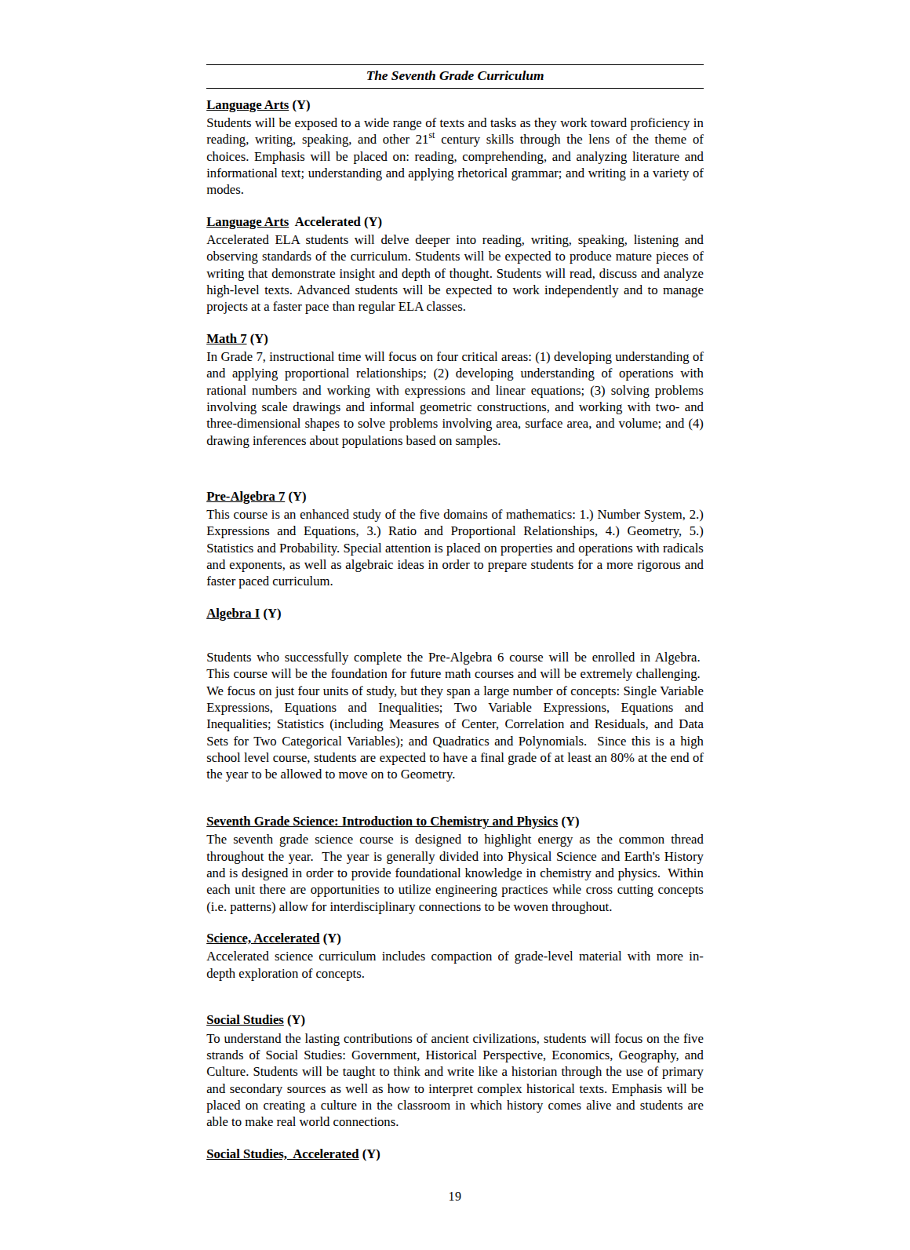The Seventh Grade Curriculum
Language Arts (Y)
Students will be exposed to a wide range of texts and tasks as they work toward proficiency in reading, writing, speaking, and other 21st century skills through the lens of the theme of choices. Emphasis will be placed on: reading, comprehending, and analyzing literature and informational text; understanding and applying rhetorical grammar; and writing in a variety of modes.
Language Arts Accelerated (Y)
Accelerated ELA students will delve deeper into reading, writing, speaking, listening and observing standards of the curriculum. Students will be expected to produce mature pieces of writing that demonstrate insight and depth of thought. Students will read, discuss and analyze high-level texts. Advanced students will be expected to work independently and to manage projects at a faster pace than regular ELA classes.
Math 7 (Y)
In Grade 7, instructional time will focus on four critical areas: (1) developing understanding of and applying proportional relationships; (2) developing understanding of operations with rational numbers and working with expressions and linear equations; (3) solving problems involving scale drawings and informal geometric constructions, and working with two- and three-dimensional shapes to solve problems involving area, surface area, and volume; and (4) drawing inferences about populations based on samples.
Pre-Algebra 7 (Y)
This course is an enhanced study of the five domains of mathematics: 1.) Number System, 2.) Expressions and Equations, 3.) Ratio and Proportional Relationships, 4.) Geometry, 5.) Statistics and Probability. Special attention is placed on properties and operations with radicals and exponents, as well as algebraic ideas in order to prepare students for a more rigorous and faster paced curriculum.
Algebra I (Y)
Students who successfully complete the Pre-Algebra 6 course will be enrolled in Algebra. This course will be the foundation for future math courses and will be extremely challenging. We focus on just four units of study, but they span a large number of concepts: Single Variable Expressions, Equations and Inequalities; Two Variable Expressions, Equations and Inequalities; Statistics (including Measures of Center, Correlation and Residuals, and Data Sets for Two Categorical Variables); and Quadratics and Polynomials. Since this is a high school level course, students are expected to have a final grade of at least an 80% at the end of the year to be allowed to move on to Geometry.
Seventh Grade Science: Introduction to Chemistry and Physics (Y)
The seventh grade science course is designed to highlight energy as the common thread throughout the year. The year is generally divided into Physical Science and Earth's History and is designed in order to provide foundational knowledge in chemistry and physics. Within each unit there are opportunities to utilize engineering practices while cross cutting concepts (i.e. patterns) allow for interdisciplinary connections to be woven throughout.
Science, Accelerated (Y)
Accelerated science curriculum includes compaction of grade-level material with more in-depth exploration of concepts.
Social Studies (Y)
To understand the lasting contributions of ancient civilizations, students will focus on the five strands of Social Studies: Government, Historical Perspective, Economics, Geography, and Culture. Students will be taught to think and write like a historian through the use of primary and secondary sources as well as how to interpret complex historical texts. Emphasis will be placed on creating a culture in the classroom in which history comes alive and students are able to make real world connections.
Social Studies, Accelerated (Y)
19